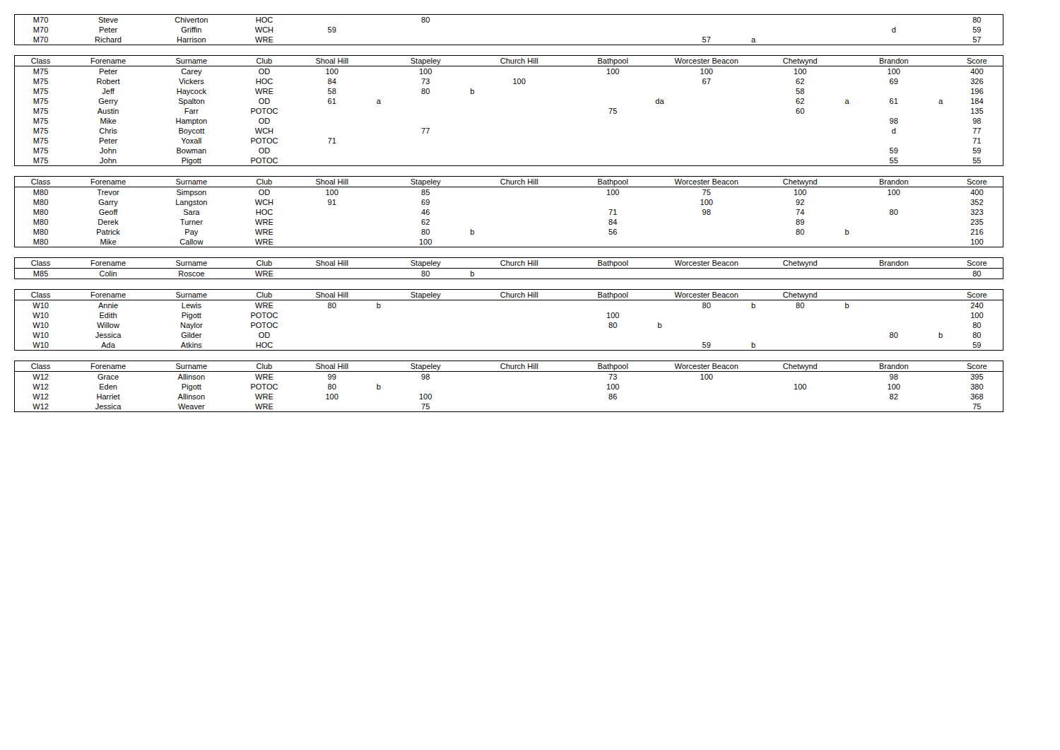| M70 | Steve | Chiverton | HOC | | | 80 | | | | | | | | | | | | 80 |
| M70 | Peter | Griffin | WCH | 59 | | | | | | | | | | | | d | | 59 |
| M70 | Richard | Harrison | WRE | | | | | | | | | 57 | a | | | | | 57 |
| Class | Forename | Surname | Club | Shoal Hill | | Stapeley | | Church Hill | | Bathpool | | Worcester Beacon | | Chetwynd | | Brandon | | Score |
| M75 | Peter | Carey | OD | 100 | | 100 | | | | 100 | | 100 | | 100 | | 100 | | 400 |
| M75 | Robert | Vickers | HOC | 84 | | 73 | | 100 | | | | 67 | | 62 | | 69 | | 326 |
| M75 | Jeff | Haycock | WRE | 58 | | 80 | b | | | | | | | 58 | | | | 196 |
| M75 | Gerry | Spalton | OD | 61 | a | | | | | | da | | | 62 | a | 61 | a | 184 |
| M75 | Austin | Farr | POTOC | | | | | | | 75 | | | | 60 | | | | 135 |
| M75 | Mike | Hampton | OD | | | | | | | | | | | | | 98 | | 98 |
| M75 | Chris | Boycott | WCH | | | 77 | | | | | | | | | | d | | 77 |
| M75 | Peter | Yoxall | POTOC | 71 | | | | | | | | | | | | | | 71 |
| M75 | John | Bowman | OD | | | | | | | | | | | | | 59 | | 59 |
| M75 | John | Pigott | POTOC | | | | | | | | | | | | | 55 | | 55 |
| Class | Forename | Surname | Club | Shoal Hill | | Stapeley | | Church Hill | | Bathpool | | Worcester Beacon | | Chetwynd | | Brandon | | Score |
| M80 | Trevor | Simpson | OD | 100 | | 85 | | | | 100 | | 75 | | 100 | | 100 | | 400 |
| M80 | Garry | Langston | WCH | 91 | | 69 | | | | | | 100 | | 92 | | | | 352 |
| M80 | Geoff | Sara | HOC | | | 46 | | | | 71 | | 98 | | 74 | | 80 | | 323 |
| M80 | Derek | Turner | WRE | | | 62 | | | | 84 | | | | 89 | | | | 235 |
| M80 | Patrick | Pay | WRE | | | 80 | b | | | 56 | | | | 80 | b | | | 216 |
| M80 | Mike | Callow | WRE | | | 100 | | | | | | | | | | | | 100 |
| Class | Forename | Surname | Club | Shoal Hill | | Stapeley | | Church Hill | | Bathpool | | Worcester Beacon | | Chetwynd | | Brandon | | Score |
| M85 | Colin | Roscoe | WRE | | | 80 | b | | | | | | | | | | | 80 |
| Class | Forename | Surname | Club | Shoal Hill | | Stapeley | | Church Hill | | Bathpool | | Worcester Beacon | | Chetwynd | | | | Score |
| W10 | Annie | Lewis | WRE | 80 | b | | | | | | | 80 | b | 80 | b | | | 240 |
| W10 | Edith | Pigott | POTOC | | | | | | | 100 | | | | | | | | 100 |
| W10 | Willow | Naylor | POTOC | | | | | | | 80 | b | | | | | | | 80 |
| W10 | Jessica | Gilder | OD | | | | | | | | | | | | | 80 | b | 80 |
| W10 | Ada | Atkins | HOC | | | | | | | | | 59 | b | | | | | 59 |
| Class | Forename | Surname | Club | Shoal Hill | | Stapeley | | Church Hill | | Bathpool | | Worcester Beacon | | Chetwynd | | Brandon | | Score |
| W12 | Grace | Allinson | WRE | 99 | | 98 | | | | 73 | | 100 | | | | 98 | | 395 |
| W12 | Eden | Pigott | POTOC | 80 | b | | | | | 100 | | | | 100 | | 100 | | 380 |
| W12 | Harriet | Allinson | WRE | 100 | | 100 | | | | 86 | | | | | | 82 | | 368 |
| W12 | Jessica | Weaver | WRE | | | 75 | | | | | | | | | | | | 75 |